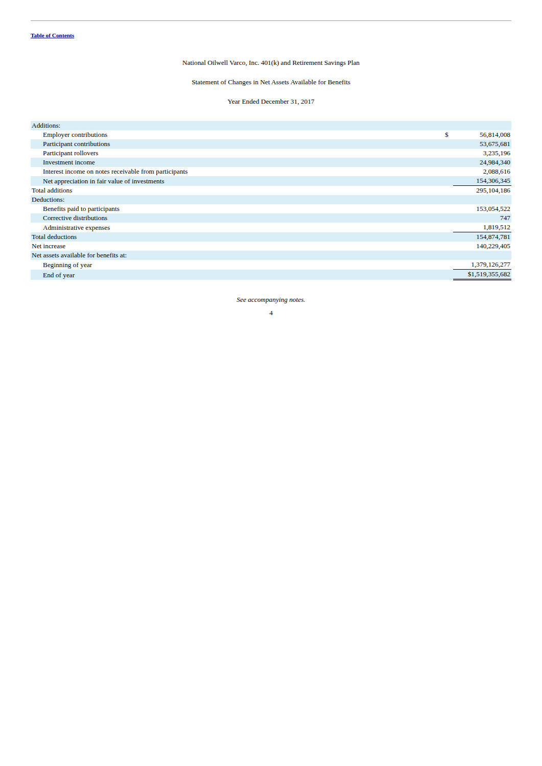Table of Contents
National Oilwell Varco, Inc. 401(k) and Retirement Savings Plan
Statement of Changes in Net Assets Available for Benefits
Year Ended December 31, 2017
| Additions: |
| Employer contributions | $ | 56,814,008 |
| Participant contributions | | 53,675,681 |
| Participant rollovers | | 3,235,196 |
| Investment income | | 24,984,340 |
| Interest income on notes receivable from participants | | 2,088,616 |
| Net appreciation in fair value of investments | | 154,306,345 |
| Total additions | | 295,104,186 |
| Deductions: |
| Benefits paid to participants | | 153,054,522 |
| Corrective distributions | | 747 |
| Administrative expenses | | 1,819,512 |
| Total deductions | | 154,874,781 |
| Net increase | | 140,229,405 |
| Net assets available for benefits at: |
| Beginning of year | | 1,379,126,277 |
| End of year | | $1,519,355,682 |
See accompanying notes.
4